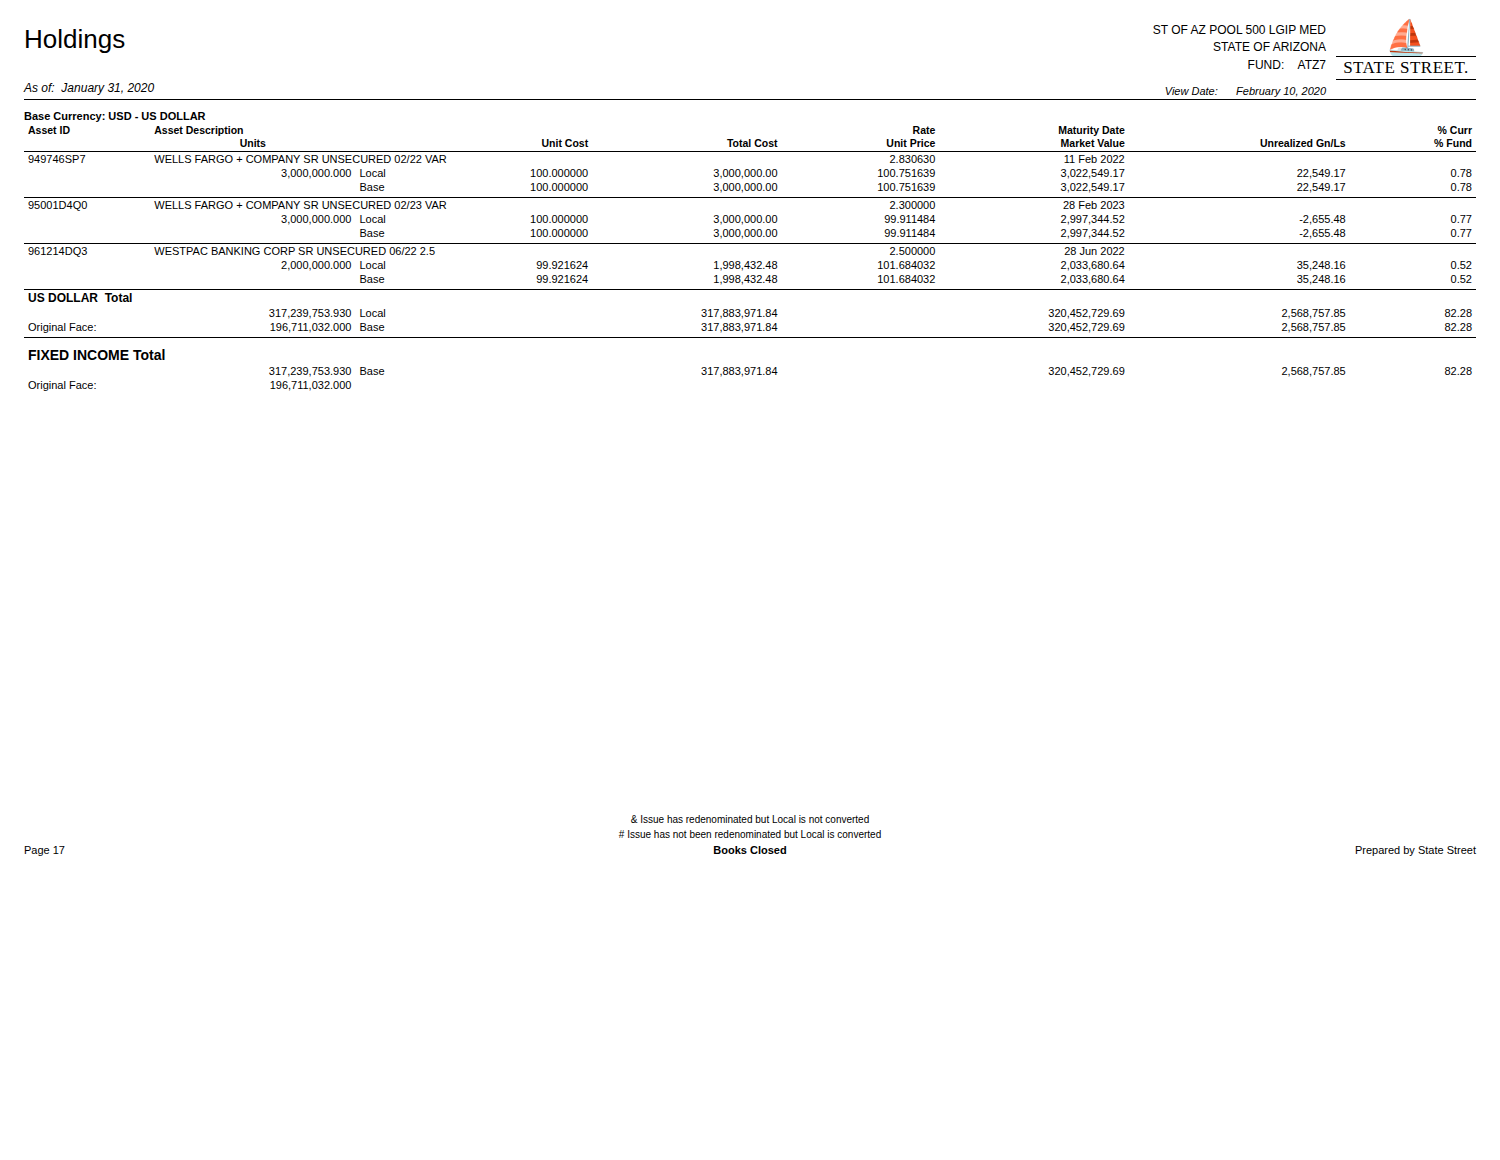⛵
STATE STREET.
ST OF AZ POOL 500 LGIP MED
STATE OF ARIZONA
FUND: ATZ7
Holdings
As of: January 31, 2020
View Date: February 10, 2020
Base Currency: USD - US DOLLAR
| Asset ID | Asset Description | | | | Rate | Maturity Date | | % Curr |
| --- | --- | --- | --- | --- | --- | --- | --- | --- |
| | Units | | Unit Cost | Total Cost | Unit Price | Market Value | Unrealized Gn/Ls | % Fund |
| 949746SP7 | WELLS FARGO + COMPANY SR UNSECURED 02/22 VAR | 2.830630 | 11 Feb 2022 | | |
| | 3,000,000.000 | Local | 100.000000 | 3,000,000.00 | 100.751639 | 3,022,549.17 | 22,549.17 | 0.78 |
| | | Base | 100.000000 | 3,000,000.00 | 100.751639 | 3,022,549.17 | 22,549.17 | 0.78 |
| 95001D4Q0 | WELLS FARGO + COMPANY SR UNSECURED 02/23 VAR | 2.300000 | 28 Feb 2023 | | |
| | 3,000,000.000 | Local | 100.000000 | 3,000,000.00 | 99.911484 | 2,997,344.52 | -2,655.48 | 0.77 |
| | | Base | 100.000000 | 3,000,000.00 | 99.911484 | 2,997,344.52 | -2,655.48 | 0.77 |
| 961214DQ3 | WESTPAC BANKING CORP SR UNSECURED 06/22 2.5 | 2.500000 | 28 Jun 2022 | | |
| | 2,000,000.000 | Local | 99.921624 | 1,998,432.48 | 101.684032 | 2,033,680.64 | 35,248.16 | 0.52 |
| | | Base | 99.921624 | 1,998,432.48 | 101.684032 | 2,033,680.64 | 35,248.16 | 0.52 |
| US DOLLAR Total | |
| | 317,239,753.930 | Local | | 317,883,971.84 | | 320,452,729.69 | 2,568,757.85 | 82.28 |
| Original Face: | 196,711,032.000 | Base | | 317,883,971.84 | | 320,452,729.69 | 2,568,757.85 | 82.28 |
| FIXED INCOME Total | |
| | 317,239,753.930 | Base | | 317,883,971.84 | | 320,452,729.69 | 2,568,757.85 | 82.28 |
| Original Face: | 196,711,032.000 | |
& Issue has redenominated but Local is not converted
# Issue has not been redenominated but Local is converted
Books Closed
Page 17
Prepared by State Street